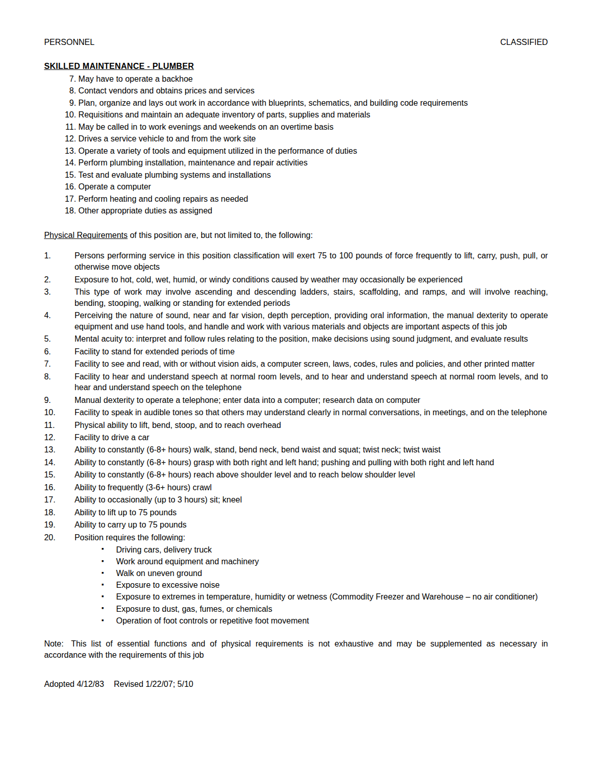PERSONNEL CLASSIFIED
SKILLED MAINTENANCE - PLUMBER
May have to operate a backhoe
Contact vendors and obtains prices and services
Plan, organize and lays out work in accordance with blueprints, schematics, and building code requirements
Requisitions and maintain an adequate inventory of parts, supplies and materials
May be called in to work evenings and weekends on an overtime basis
Drives a service vehicle to and from the work site
Operate a variety of tools and equipment utilized in the performance of duties
Perform plumbing installation, maintenance and repair activities
Test and evaluate plumbing systems and installations
Operate a computer
Perform heating and cooling repairs as needed
Other appropriate duties as assigned
Physical Requirements of this position are, but not limited to, the following:
Persons performing service in this position classification will exert 75 to 100 pounds of force frequently to lift, carry, push, pull, or otherwise move objects
Exposure to hot, cold, wet, humid, or windy conditions caused by weather may occasionally be experienced
This type of work may involve ascending and descending ladders, stairs, scaffolding, and ramps, and will involve reaching, bending, stooping, walking or standing for extended periods
Perceiving the nature of sound, near and far vision, depth perception, providing oral information, the manual dexterity to operate equipment and use hand tools, and handle and work with various materials and objects are important aspects of this job
Mental acuity to: interpret and follow rules relating to the position, make decisions using sound judgment, and evaluate results
Facility to stand for extended periods of time
Facility to see and read, with or without vision aids, a computer screen, laws, codes, rules and policies, and other printed matter
Facility to hear and understand speech at normal room levels, and to hear and understand speech at normal room levels, and to hear and understand speech on the telephone
Manual dexterity to operate a telephone; enter data into a computer; research data on computer
Facility to speak in audible tones so that others may understand clearly in normal conversations, in meetings, and on the telephone
Physical ability to lift, bend, stoop, and to reach overhead
Facility to drive a car
Ability to constantly (6-8+ hours) walk, stand, bend neck, bend waist and squat; twist neck; twist waist
Ability to constantly (6-8+ hours) grasp with both right and left hand; pushing and pulling with both right and left hand
Ability to constantly (6-8+ hours) reach above shoulder level and to reach below shoulder level
Ability to frequently (3-6+ hours) crawl
Ability to occasionally (up to 3 hours) sit; kneel
Ability to lift up to 75 pounds
Ability to carry up to 75 pounds
Position requires the following:
Driving cars, delivery truck
Work around equipment and machinery
Walk on uneven ground
Exposure to excessive noise
Exposure to extremes in temperature, humidity or wetness (Commodity Freezer and Warehouse – no air conditioner)
Exposure to dust, gas, fumes, or chemicals
Operation of foot controls or repetitive foot movement
Note: This list of essential functions and of physical requirements is not exhaustive and may be supplemented as necessary in accordance with the requirements of this job
Adopted 4/12/83Revised 1/22/07; 5/10